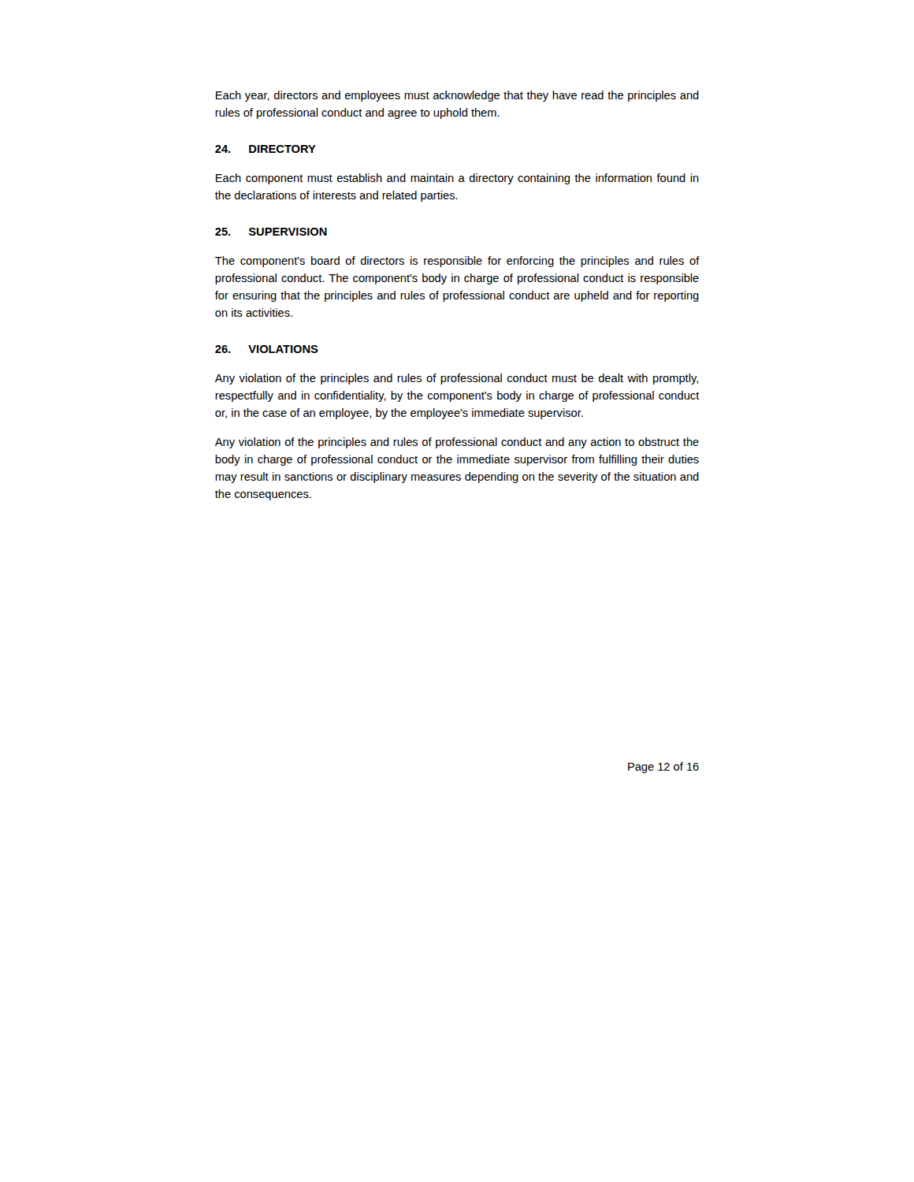Each year, directors and employees must acknowledge that they have read the principles and rules of professional conduct and agree to uphold them.
24. Directory
Each component must establish and maintain a directory containing the information found in the declarations of interests and related parties.
25. Supervision
The component's board of directors is responsible for enforcing the principles and rules of professional conduct. The component's body in charge of professional conduct is responsible for ensuring that the principles and rules of professional conduct are upheld and for reporting on its activities.
26. Violations
Any violation of the principles and rules of professional conduct must be dealt with promptly, respectfully and in confidentiality, by the component's body in charge of professional conduct or, in the case of an employee, by the employee's immediate supervisor.
Any violation of the principles and rules of professional conduct and any action to obstruct the body in charge of professional conduct or the immediate supervisor from fulfilling their duties may result in sanctions or disciplinary measures depending on the severity of the situation and the consequences.
Page 12 of 16